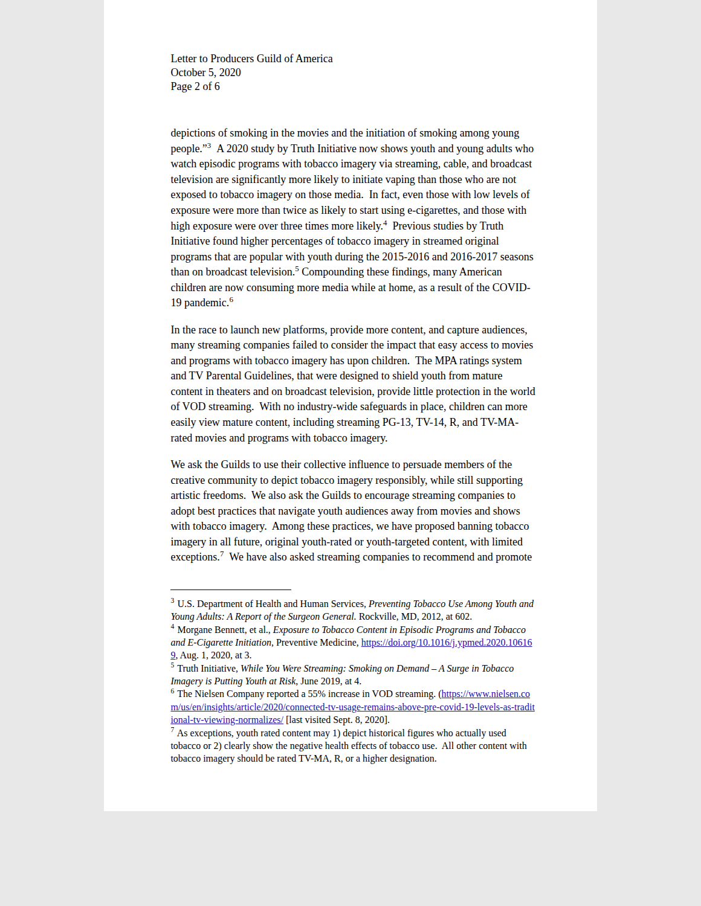Letter to Producers Guild of America
October 5, 2020
Page 2 of 6
depictions of smoking in the movies and the initiation of smoking among young people.”3 A 2020 study by Truth Initiative now shows youth and young adults who watch episodic programs with tobacco imagery via streaming, cable, and broadcast television are significantly more likely to initiate vaping than those who are not exposed to tobacco imagery on those media. In fact, even those with low levels of exposure were more than twice as likely to start using e-cigarettes, and those with high exposure were over three times more likely.4 Previous studies by Truth Initiative found higher percentages of tobacco imagery in streamed original programs that are popular with youth during the 2015-2016 and 2016-2017 seasons than on broadcast television.5 Compounding these findings, many American children are now consuming more media while at home, as a result of the COVID-19 pandemic.6
In the race to launch new platforms, provide more content, and capture audiences, many streaming companies failed to consider the impact that easy access to movies and programs with tobacco imagery has upon children. The MPA ratings system and TV Parental Guidelines, that were designed to shield youth from mature content in theaters and on broadcast television, provide little protection in the world of VOD streaming. With no industry-wide safeguards in place, children can more easily view mature content, including streaming PG-13, TV-14, R, and TV-MA-rated movies and programs with tobacco imagery.
We ask the Guilds to use their collective influence to persuade members of the creative community to depict tobacco imagery responsibly, while still supporting artistic freedoms. We also ask the Guilds to encourage streaming companies to adopt best practices that navigate youth audiences away from movies and shows with tobacco imagery. Among these practices, we have proposed banning tobacco imagery in all future, original youth-rated or youth-targeted content, with limited exceptions.7 We have also asked streaming companies to recommend and promote
3 U.S. Department of Health and Human Services, Preventing Tobacco Use Among Youth and Young Adults: A Report of the Surgeon General. Rockville, MD, 2012, at 602.
4 Morgane Bennett, et al., Exposure to Tobacco Content in Episodic Programs and Tobacco and E-Cigarette Initiation, Preventive Medicine, https://doi.org/10.1016/j.ypmed.2020.106169, Aug. 1, 2020, at 3.
5 Truth Initiative, While You Were Streaming: Smoking on Demand – A Surge in Tobacco Imagery is Putting Youth at Risk, June 2019, at 4.
6 The Nielsen Company reported a 55% increase in VOD streaming. (https://www.nielsen.com/us/en/insights/article/2020/connected-tv-usage-remains-above-pre-covid-19-levels-as-traditional-tv-viewing-normalizes/ [last visited Sept. 8, 2020].
7 As exceptions, youth rated content may 1) depict historical figures who actually used tobacco or 2) clearly show the negative health effects of tobacco use. All other content with tobacco imagery should be rated TV-MA, R, or a higher designation.